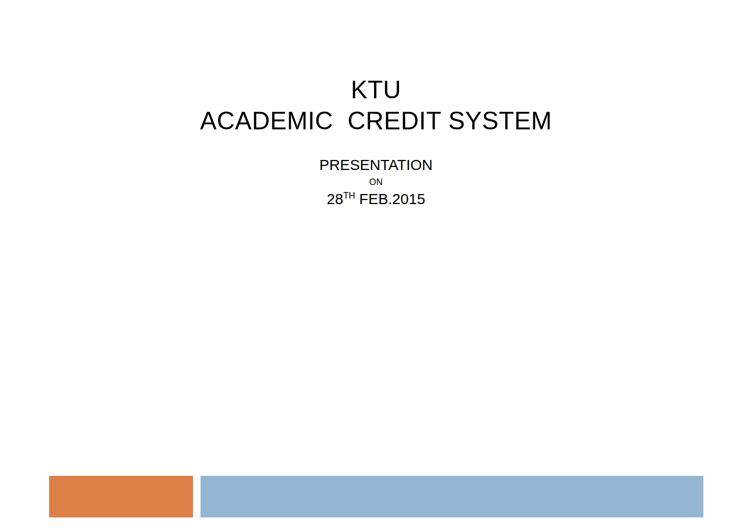KTU
ACADEMIC CREDIT SYSTEM
PRESENTATION ON 28TH FEB.2015